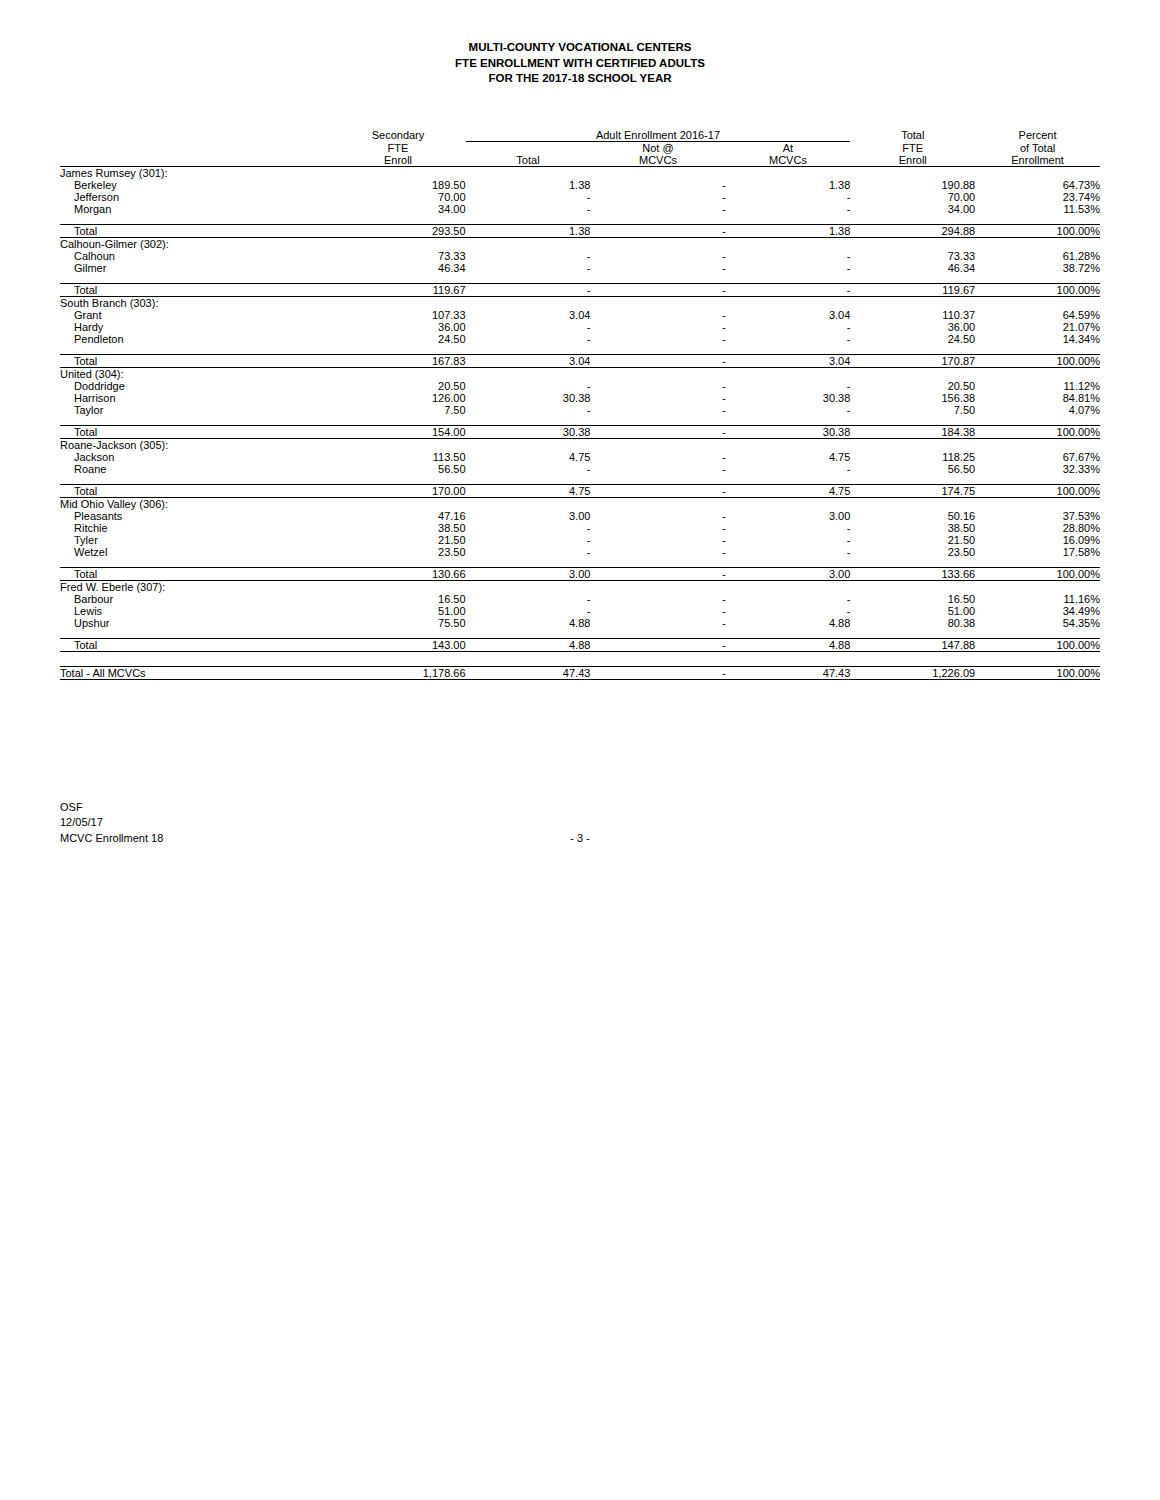MULTI-COUNTY VOCATIONAL CENTERS
FTE ENROLLMENT WITH CERTIFIED ADULTS
FOR THE 2017-18 SCHOOL YEAR
| | Secondary | Adult Enrollment 2016-17 | Total | Percent |
| --- | --- | --- | --- | --- |
| | FTE | | Not @ | At | FTE | of Total |
| | Enroll | Total | MCVCs | MCVCs | Enroll | Enrollment |
| James Rumsey (301): | | | | | | |
| Berkeley | 189.50 | 1.38 | - | 1.38 | 190.88 | 64.73% |
| Jefferson | 70.00 | - | - | - | 70.00 | 23.74% |
| Morgan | 34.00 | - | - | - | 34.00 | 11.53% |
| Total | 293.50 | 1.38 | - | 1.38 | 294.88 | 100.00% |
| Calhoun-Gilmer (302): | | | | | | |
| Calhoun | 73.33 | - | - | - | 73.33 | 61.28% |
| Gilmer | 46.34 | - | - | - | 46.34 | 38.72% |
| Total | 119.67 | - | - | - | 119.67 | 100.00% |
| South Branch (303): | | | | | | |
| Grant | 107.33 | 3.04 | - | 3.04 | 110.37 | 64.59% |
| Hardy | 36.00 | - | - | - | 36.00 | 21.07% |
| Pendleton | 24.50 | - | - | - | 24.50 | 14.34% |
| Total | 167.83 | 3.04 | - | 3.04 | 170.87 | 100.00% |
| United (304): | | | | | | |
| Doddridge | 20.50 | - | - | - | 20.50 | 11.12% |
| Harrison | 126.00 | 30.38 | - | 30.38 | 156.38 | 84.81% |
| Taylor | 7.50 | - | - | - | 7.50 | 4.07% |
| Total | 154.00 | 30.38 | - | 30.38 | 184.38 | 100.00% |
| Roane-Jackson (305): | | | | | | |
| Jackson | 113.50 | 4.75 | - | 4.75 | 118.25 | 67.67% |
| Roane | 56.50 | - | - | - | 56.50 | 32.33% |
| Total | 170.00 | 4.75 | - | 4.75 | 174.75 | 100.00% |
| Mid Ohio Valley (306): | | | | | | |
| Pleasants | 47.16 | 3.00 | - | 3.00 | 50.16 | 37.53% |
| Ritchie | 38.50 | - | - | - | 38.50 | 28.80% |
| Tyler | 21.50 | - | - | - | 21.50 | 16.09% |
| Wetzel | 23.50 | - | - | - | 23.50 | 17.58% |
| Total | 130.66 | 3.00 | - | 3.00 | 133.66 | 100.00% |
| Fred W. Eberle (307): | | | | | | |
| Barbour | 16.50 | - | - | - | 16.50 | 11.16% |
| Lewis | 51.00 | - | - | - | 51.00 | 34.49% |
| Upshur | 75.50 | 4.88 | - | 4.88 | 80.38 | 54.35% |
| Total | 143.00 | 4.88 | - | 4.88 | 147.88 | 100.00% |
| Total - All MCVCs | 1,178.66 | 47.43 | - | 47.43 | 1,226.09 | 100.00% |
OSF
12/05/17
MCVC Enrollment 18 - 3 -